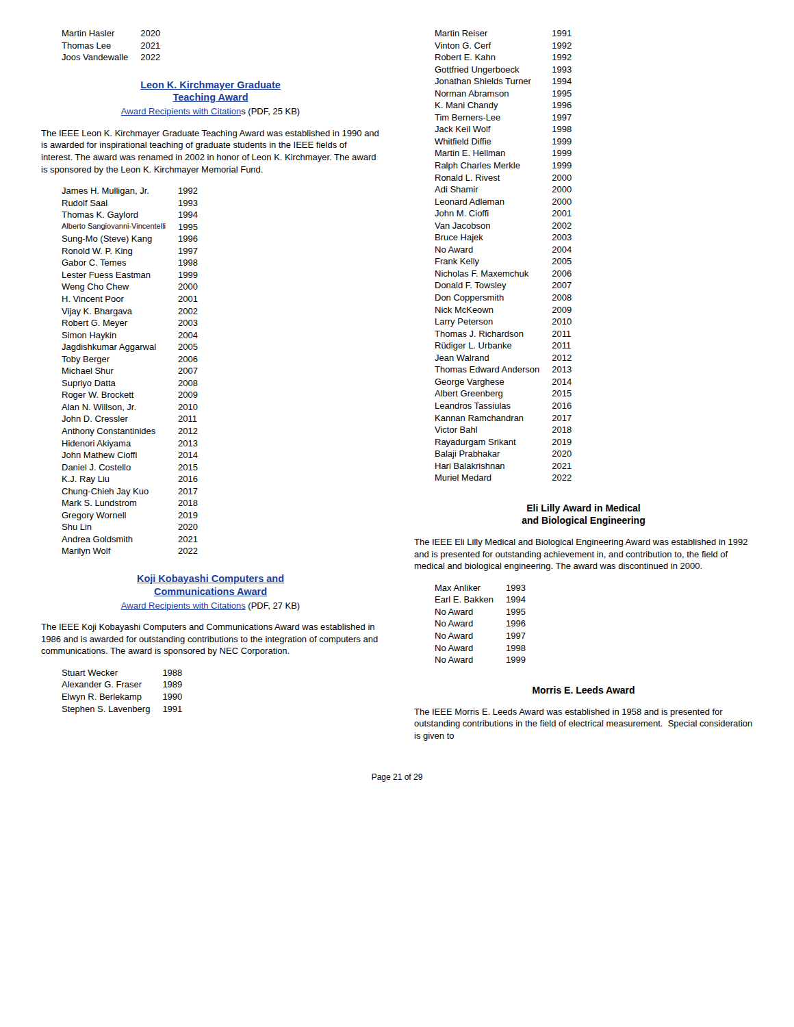| Martin Hasler | 2020 |
| Thomas Lee | 2021 |
| Joos Vandewalle | 2022 |
Leon K. Kirchmayer Graduate
Teaching Award
Award Recipients with Citations (PDF, 25 KB)
The IEEE Leon K. Kirchmayer Graduate Teaching Award was established in 1990 and is awarded for inspirational teaching of graduate students in the IEEE fields of interest. The award was renamed in 2002 in honor of Leon K. Kirchmayer. The award is sponsored by the Leon K. Kirchmayer Memorial Fund.
| James H. Mulligan, Jr. | 1992 |
| Rudolf Saal | 1993 |
| Thomas K. Gaylord | 1994 |
| Alberto Sangiovanni-Vincentelli | 1995 |
| Sung-Mo (Steve) Kang | 1996 |
| Ronold W. P. King | 1997 |
| Gabor C. Temes | 1998 |
| Lester Fuess Eastman | 1999 |
| Weng Cho Chew | 2000 |
| H. Vincent Poor | 2001 |
| Vijay K. Bhargava | 2002 |
| Robert G. Meyer | 2003 |
| Simon Haykin | 2004 |
| Jagdishkumar Aggarwal | 2005 |
| Toby Berger | 2006 |
| Michael Shur | 2007 |
| Supriyo Datta | 2008 |
| Roger W. Brockett | 2009 |
| Alan N. Willson, Jr. | 2010 |
| John D. Cressler | 2011 |
| Anthony Constantinides | 2012 |
| Hidenori Akiyama | 2013 |
| John Mathew Cioffi | 2014 |
| Daniel J. Costello | 2015 |
| K.J. Ray Liu | 2016 |
| Chung-Chieh Jay Kuo | 2017 |
| Mark S. Lundstrom | 2018 |
| Gregory Wornell | 2019 |
| Shu Lin | 2020 |
| Andrea Goldsmith | 2021 |
| Marilyn Wolf | 2022 |
Koji Kobayashi Computers and
Communications Award
Award Recipients with Citations (PDF, 27 KB)
The IEEE Koji Kobayashi Computers and Communications Award was established in 1986 and is awarded for outstanding contributions to the integration of computers and communications. The award is sponsored by NEC Corporation.
| Stuart Wecker | 1988 |
| Alexander G. Fraser | 1989 |
| Elwyn R. Berlekamp | 1990 |
| Stephen S. Lavenberg | 1991 |
| Martin Reiser | 1991 |
| Vinton G. Cerf | 1992 |
| Robert E. Kahn | 1992 |
| Gottfried Ungerboeck | 1993 |
| Jonathan Shields Turner | 1994 |
| Norman Abramson | 1995 |
| K. Mani Chandy | 1996 |
| Tim Berners-Lee | 1997 |
| Jack Keil Wolf | 1998 |
| Whitfield Diffie | 1999 |
| Martin E. Hellman | 1999 |
| Ralph Charles Merkle | 1999 |
| Ronald L. Rivest | 2000 |
| Adi Shamir | 2000 |
| Leonard Adleman | 2000 |
| John M. Cioffi | 2001 |
| Van Jacobson | 2002 |
| Bruce Hajek | 2003 |
| No Award | 2004 |
| Frank Kelly | 2005 |
| Nicholas F. Maxemchuk | 2006 |
| Donald F. Towsley | 2007 |
| Don Coppersmith | 2008 |
| Nick McKeown | 2009 |
| Larry Peterson | 2010 |
| Thomas J. Richardson | 2011 |
| Rüdiger L. Urbanke | 2011 |
| Jean Walrand | 2012 |
| Thomas Edward Anderson | 2013 |
| George Varghese | 2014 |
| Albert Greenberg | 2015 |
| Leandros Tassiulas | 2016 |
| Kannan Ramchandran | 2017 |
| Victor Bahl | 2018 |
| Rayadurgam Srikant | 2019 |
| Balaji Prabhakar | 2020 |
| Hari Balakrishnan | 2021 |
| Muriel Medard | 2022 |
Eli Lilly Award in Medical
and Biological Engineering
The IEEE Eli Lilly Medical and Biological Engineering Award was established in 1992 and is presented for outstanding achievement in, and contribution to, the field of medical and biological engineering. The award was discontinued in 2000.
| Max Anliker | 1993 |
| Earl E. Bakken | 1994 |
| No Award | 1995 |
| No Award | 1996 |
| No Award | 1997 |
| No Award | 1998 |
| No Award | 1999 |
Morris E. Leeds Award
The IEEE Morris E. Leeds Award was established in 1958 and is presented for outstanding contributions in the field of electrical measurement. Special consideration is given to
Page 21 of 29